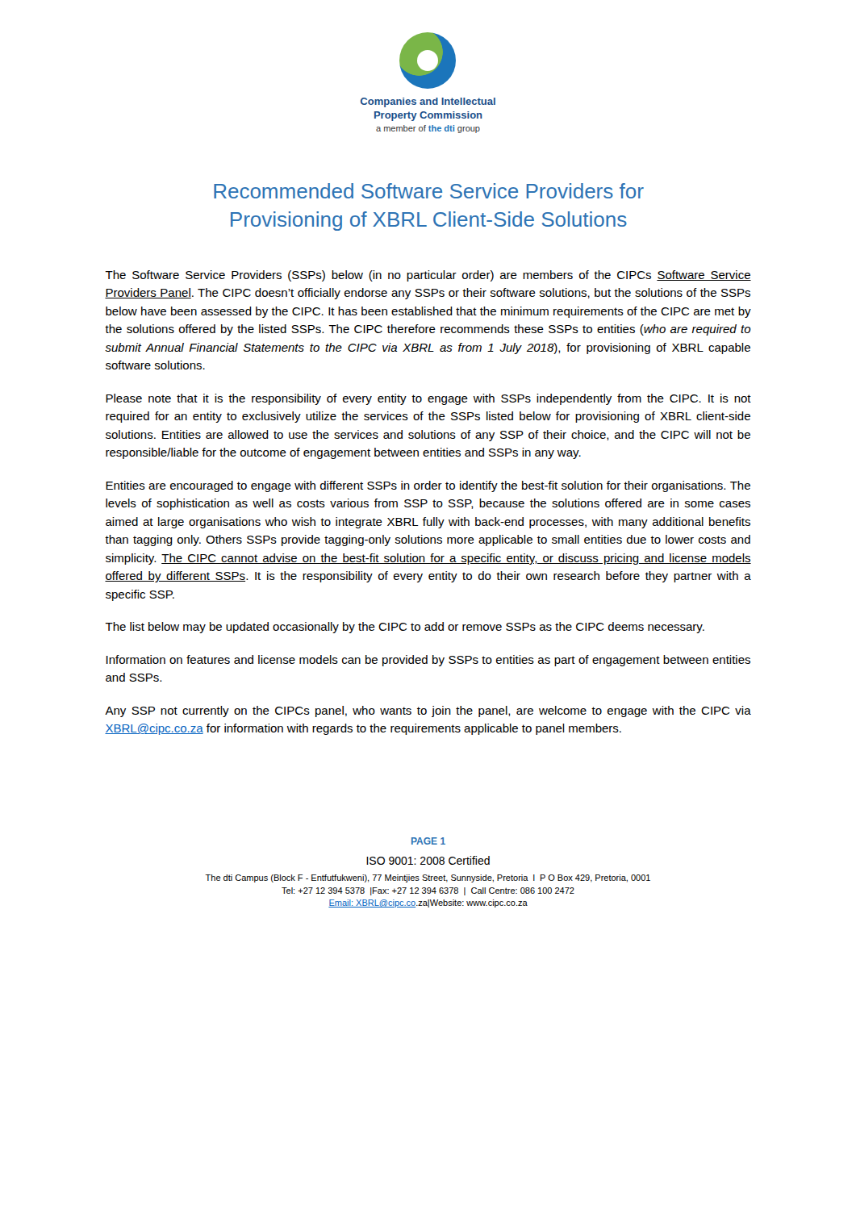Companies and Intellectual
Property Commission
a member of the dti group
Recommended Software Service Providers for
Provisioning of XBRL Client-Side Solutions
The Software Service Providers (SSPs) below (in no particular order) are members of the CIPCs Software Service Providers Panel. The CIPC doesn’t officially endorse any SSPs or their software solutions, but the solutions of the SSPs below have been assessed by the CIPC. It has been established that the minimum requirements of the CIPC are met by the solutions offered by the listed SSPs. The CIPC therefore recommends these SSPs to entities (who are required to submit Annual Financial Statements to the CIPC via XBRL as from 1 July 2018), for provisioning of XBRL capable software solutions.
Please note that it is the responsibility of every entity to engage with SSPs independently from the CIPC. It is not required for an entity to exclusively utilize the services of the SSPs listed below for provisioning of XBRL client-side solutions. Entities are allowed to use the services and solutions of any SSP of their choice, and the CIPC will not be responsible/liable for the outcome of engagement between entities and SSPs in any way.
Entities are encouraged to engage with different SSPs in order to identify the best-fit solution for their organisations. The levels of sophistication as well as costs various from SSP to SSP, because the solutions offered are in some cases aimed at large organisations who wish to integrate XBRL fully with back-end processes, with many additional benefits than tagging only. Others SSPs provide tagging-only solutions more applicable to small entities due to lower costs and simplicity. The CIPC cannot advise on the best-fit solution for a specific entity, or discuss pricing and license models offered by different SSPs. It is the responsibility of every entity to do their own research before they partner with a specific SSP.
The list below may be updated occasionally by the CIPC to add or remove SSPs as the CIPC deems necessary.
Information on features and license models can be provided by SSPs to entities as part of engagement between entities and SSPs.
Any SSP not currently on the CIPCs panel, who wants to join the panel, are welcome to engage with the CIPC via XBRL@cipc.co.za for information with regards to the requirements applicable to panel members.
PAGE 1
ISO 9001: 2008 Certified
The dti Campus (Block F - Entfutfukweni), 77 Meintjies Street, Sunnyside, Pretoria l P O Box 429, Pretoria, 0001
Tel: +27 12 394 5378 |Fax: +27 12 394 6378 | Call Centre: 086 100 2472
Email: XBRL@cipc.co.za|Website: www.cipc.co.za